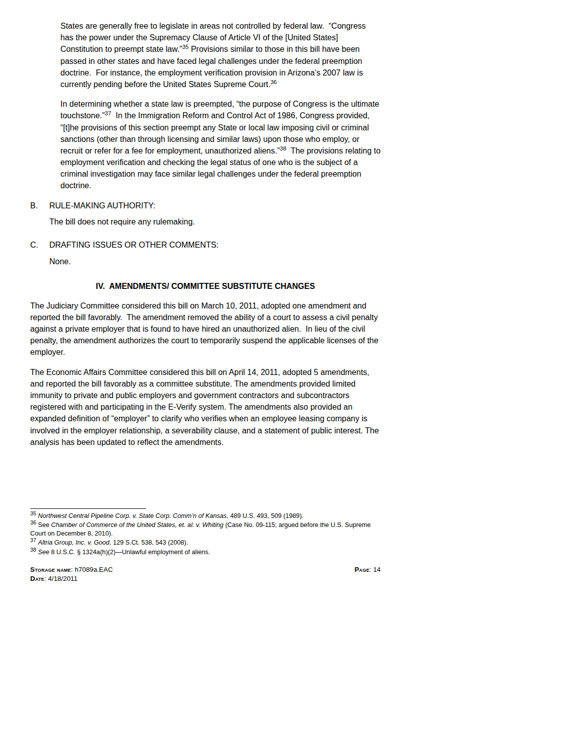States are generally free to legislate in areas not controlled by federal law. “Congress has the power under the Supremacy Clause of Article VI of the [United States] Constitution to preempt state law.”35 Provisions similar to those in this bill have been passed in other states and have faced legal challenges under the federal preemption doctrine. For instance, the employment verification provision in Arizona’s 2007 law is currently pending before the United States Supreme Court.36
In determining whether a state law is preempted, “the purpose of Congress is the ultimate touchstone.”37 In the Immigration Reform and Control Act of 1986, Congress provided, “[t]he provisions of this section preempt any State or local law imposing civil or criminal sanctions (other than through licensing and similar laws) upon those who employ, or recruit or refer for a fee for employment, unauthorized aliens.”38 The provisions relating to employment verification and checking the legal status of one who is the subject of a criminal investigation may face similar legal challenges under the federal preemption doctrine.
B. RULE-MAKING AUTHORITY:
The bill does not require any rulemaking.
C. DRAFTING ISSUES OR OTHER COMMENTS:
None.
IV. AMENDMENTS/ COMMITTEE SUBSTITUTE CHANGES
The Judiciary Committee considered this bill on March 10, 2011, adopted one amendment and reported the bill favorably. The amendment removed the ability of a court to assess a civil penalty against a private employer that is found to have hired an unauthorized alien. In lieu of the civil penalty, the amendment authorizes the court to temporarily suspend the applicable licenses of the employer.
The Economic Affairs Committee considered this bill on April 14, 2011, adopted 5 amendments, and reported the bill favorably as a committee substitute. The amendments provided limited immunity to private and public employers and government contractors and subcontractors registered with and participating in the E-Verify system. The amendments also provided an expanded definition of “employer” to clarify who verifies when an employee leasing company is involved in the employer relationship, a severability clause, and a statement of public interest. The analysis has been updated to reflect the amendments.
35 Northwest Central Pipeline Corp. v. State Corp. Comm’n of Kansas, 489 U.S. 493, 509 (1989).
36 See Chamber of Commerce of the United States, et. al. v. Whiting (Case No. 09-115; argued before the U.S. Supreme Court on December 8, 2010).
37 Altria Group, Inc. v. Good, 129 S.Ct. 538, 543 (2008).
38 See 8 U.S.C. § 1324a(h)(2)—Unlawful employment of aliens.
Storage name: h7089a.EAC
Date: 4/18/2011
Page: 14